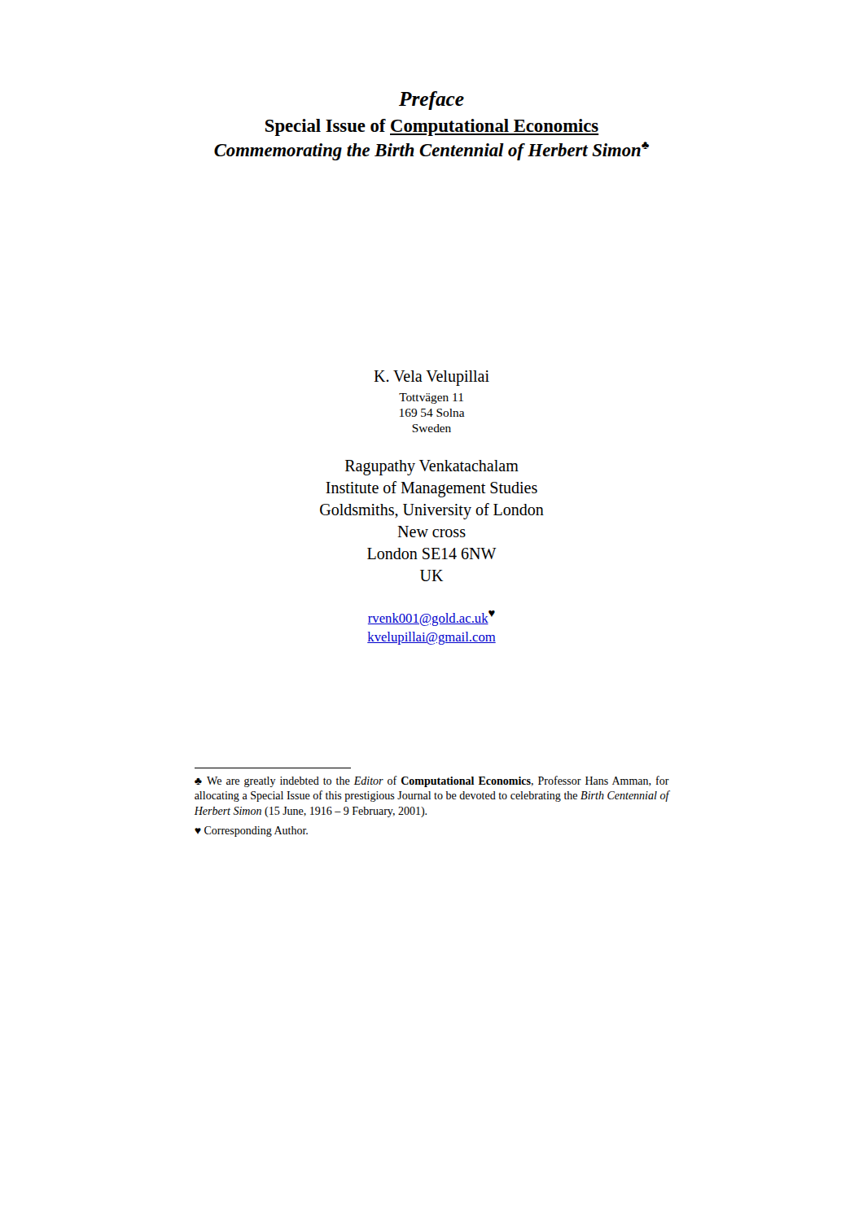Preface
Special Issue of Computational Economics
Commemorating the Birth Centennial of Herbert Simon♣
K. Vela Velupillai
Tottvägen 11
169 54 Solna
Sweden
Ragupathy Venkatachalam
Institute of Management Studies
Goldsmiths, University of London
New cross
London SE14 6NW
UK
rvenk001@gold.ac.uk♥
kvelupillai@gmail.com
♣ We are greatly indebted to the Editor of Computational Economics, Professor Hans Amman, for allocating a Special Issue of this prestigious Journal to be devoted to celebrating the Birth Centennial of Herbert Simon (15 June, 1916 – 9 February, 2001).
♥ Corresponding Author.